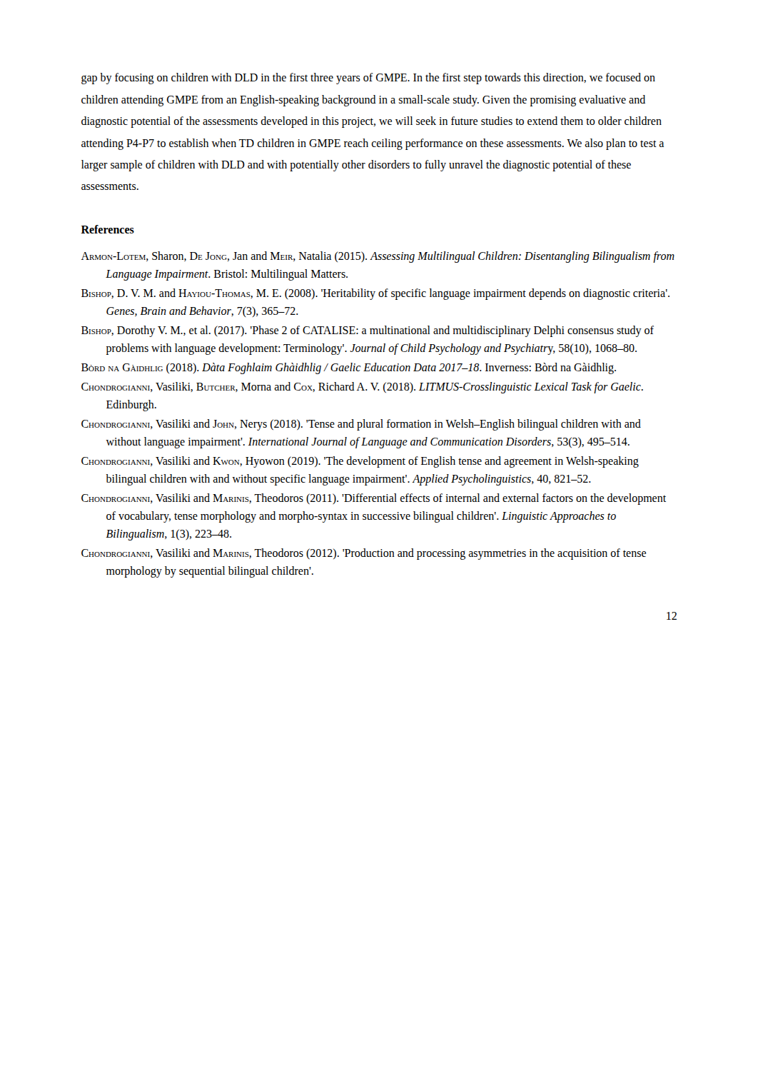gap by focusing on children with DLD in the first three years of GMPE. In the first step towards this direction, we focused on children attending GMPE from an English-speaking background in a small-scale study. Given the promising evaluative and diagnostic potential of the assessments developed in this project, we will seek in future studies to extend them to older children attending P4-P7 to establish when TD children in GMPE reach ceiling performance on these assessments. We also plan to test a larger sample of children with DLD and with potentially other disorders to fully unravel the diagnostic potential of these assessments.
References
Armon-Lotem, Sharon, De Jong, Jan and Meir, Natalia (2015). Assessing Multilingual Children: Disentangling Bilingualism from Language Impairment. Bristol: Multilingual Matters.
Bishop, D. V. M. and Hayiou-Thomas, M. E. (2008). 'Heritability of specific language impairment depends on diagnostic criteria'. Genes, Brain and Behavior, 7(3), 365–72.
Bishop, Dorothy V. M., et al. (2017). 'Phase 2 of CATALISE: a multinational and multidisciplinary Delphi consensus study of problems with language development: Terminology'. Journal of Child Psychology and Psychiatry, 58(10), 1068–80.
Bòrd na Gàidhlig (2018). Dàta Foghlaim Ghàidhlig / Gaelic Education Data 2017–18. Inverness: Bòrd na Gàidhlig.
Chondrogianni, Vasiliki, Butcher, Morna and Cox, Richard A. V. (2018). LITMUS-Crosslinguistic Lexical Task for Gaelic. Edinburgh.
Chondrogianni, Vasiliki and John, Nerys (2018). 'Tense and plural formation in Welsh–English bilingual children with and without language impairment'. International Journal of Language and Communication Disorders, 53(3), 495–514.
Chondrogianni, Vasiliki and Kwon, Hyowon (2019). 'The development of English tense and agreement in Welsh-speaking bilingual children with and without specific language impairment'. Applied Psycholinguistics, 40, 821–52.
Chondrogianni, Vasiliki and Marinis, Theodoros (2011). 'Differential effects of internal and external factors on the development of vocabulary, tense morphology and morpho-syntax in successive bilingual children'. Linguistic Approaches to Bilingualism, 1(3), 223–48.
Chondrogianni, Vasiliki and Marinis, Theodoros (2012). 'Production and processing asymmetries in the acquisition of tense morphology by sequential bilingual children'.
12